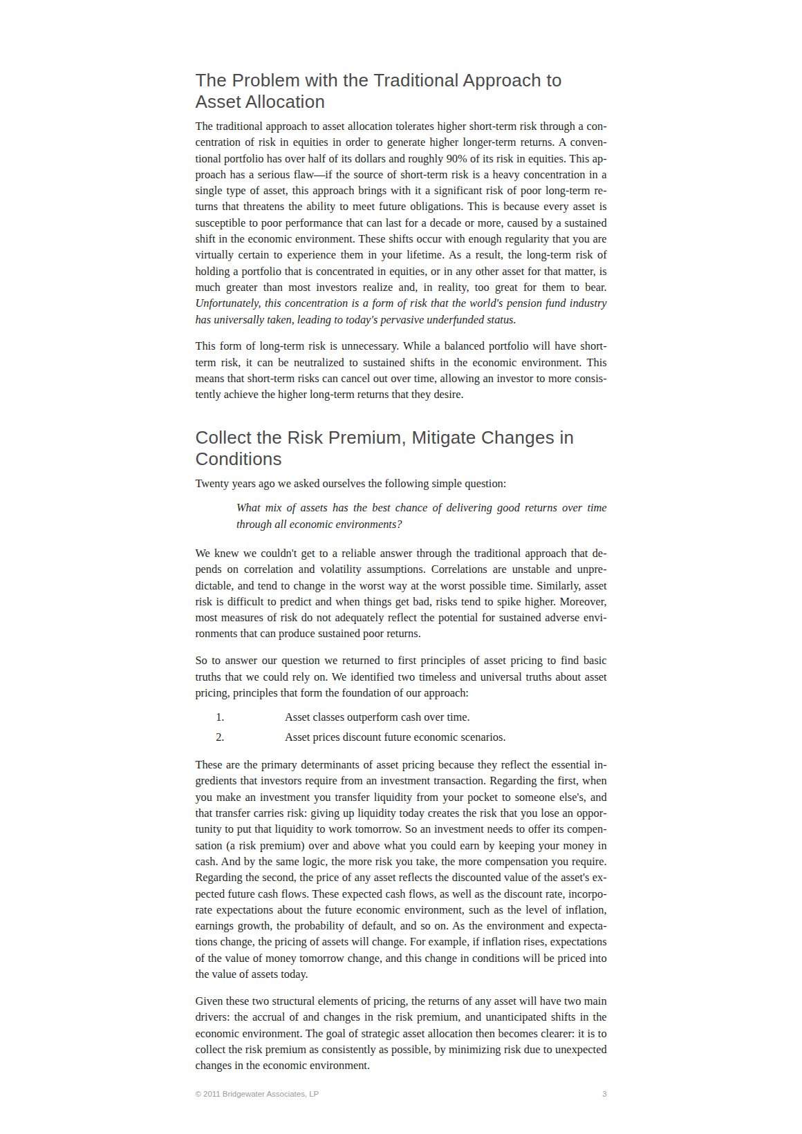The Problem with the Traditional Approach to Asset Allocation
The traditional approach to asset allocation tolerates higher short-term risk through a concentration of risk in equities in order to generate higher longer-term returns. A conventional portfolio has over half of its dollars and roughly 90% of its risk in equities. This approach has a serious flaw—if the source of short-term risk is a heavy concentration in a single type of asset, this approach brings with it a significant risk of poor long-term returns that threatens the ability to meet future obligations. This is because every asset is susceptible to poor performance that can last for a decade or more, caused by a sustained shift in the economic environment. These shifts occur with enough regularity that you are virtually certain to experience them in your lifetime. As a result, the long-term risk of holding a portfolio that is concentrated in equities, or in any other asset for that matter, is much greater than most investors realize and, in reality, too great for them to bear. Unfortunately, this concentration is a form of risk that the world's pension fund industry has universally taken, leading to today's pervasive underfunded status.
This form of long-term risk is unnecessary. While a balanced portfolio will have short-term risk, it can be neutralized to sustained shifts in the economic environment. This means that short-term risks can cancel out over time, allowing an investor to more consistently achieve the higher long-term returns that they desire.
Collect the Risk Premium, Mitigate Changes in Conditions
Twenty years ago we asked ourselves the following simple question:
What mix of assets has the best chance of delivering good returns over time through all economic environments?
We knew we couldn't get to a reliable answer through the traditional approach that depends on correlation and volatility assumptions. Correlations are unstable and unpredictable, and tend to change in the worst way at the worst possible time. Similarly, asset risk is difficult to predict and when things get bad, risks tend to spike higher. Moreover, most measures of risk do not adequately reflect the potential for sustained adverse environments that can produce sustained poor returns.
So to answer our question we returned to first principles of asset pricing to find basic truths that we could rely on. We identified two timeless and universal truths about asset pricing, principles that form the foundation of our approach:
1. Asset classes outperform cash over time.
2. Asset prices discount future economic scenarios.
These are the primary determinants of asset pricing because they reflect the essential ingredients that investors require from an investment transaction. Regarding the first, when you make an investment you transfer liquidity from your pocket to someone else's, and that transfer carries risk: giving up liquidity today creates the risk that you lose an opportunity to put that liquidity to work tomorrow. So an investment needs to offer its compensation (a risk premium) over and above what you could earn by keeping your money in cash. And by the same logic, the more risk you take, the more compensation you require. Regarding the second, the price of any asset reflects the discounted value of the asset's expected future cash flows. These expected cash flows, as well as the discount rate, incorporate expectations about the future economic environment, such as the level of inflation, earnings growth, the probability of default, and so on. As the environment and expectations change, the pricing of assets will change. For example, if inflation rises, expectations of the value of money tomorrow change, and this change in conditions will be priced into the value of assets today.
Given these two structural elements of pricing, the returns of any asset will have two main drivers: the accrual of and changes in the risk premium, and unanticipated shifts in the economic environment. The goal of strategic asset allocation then becomes clearer: it is to collect the risk premium as consistently as possible, by minimizing risk due to unexpected changes in the economic environment.
© 2011 Bridgewater Associates, LP 3